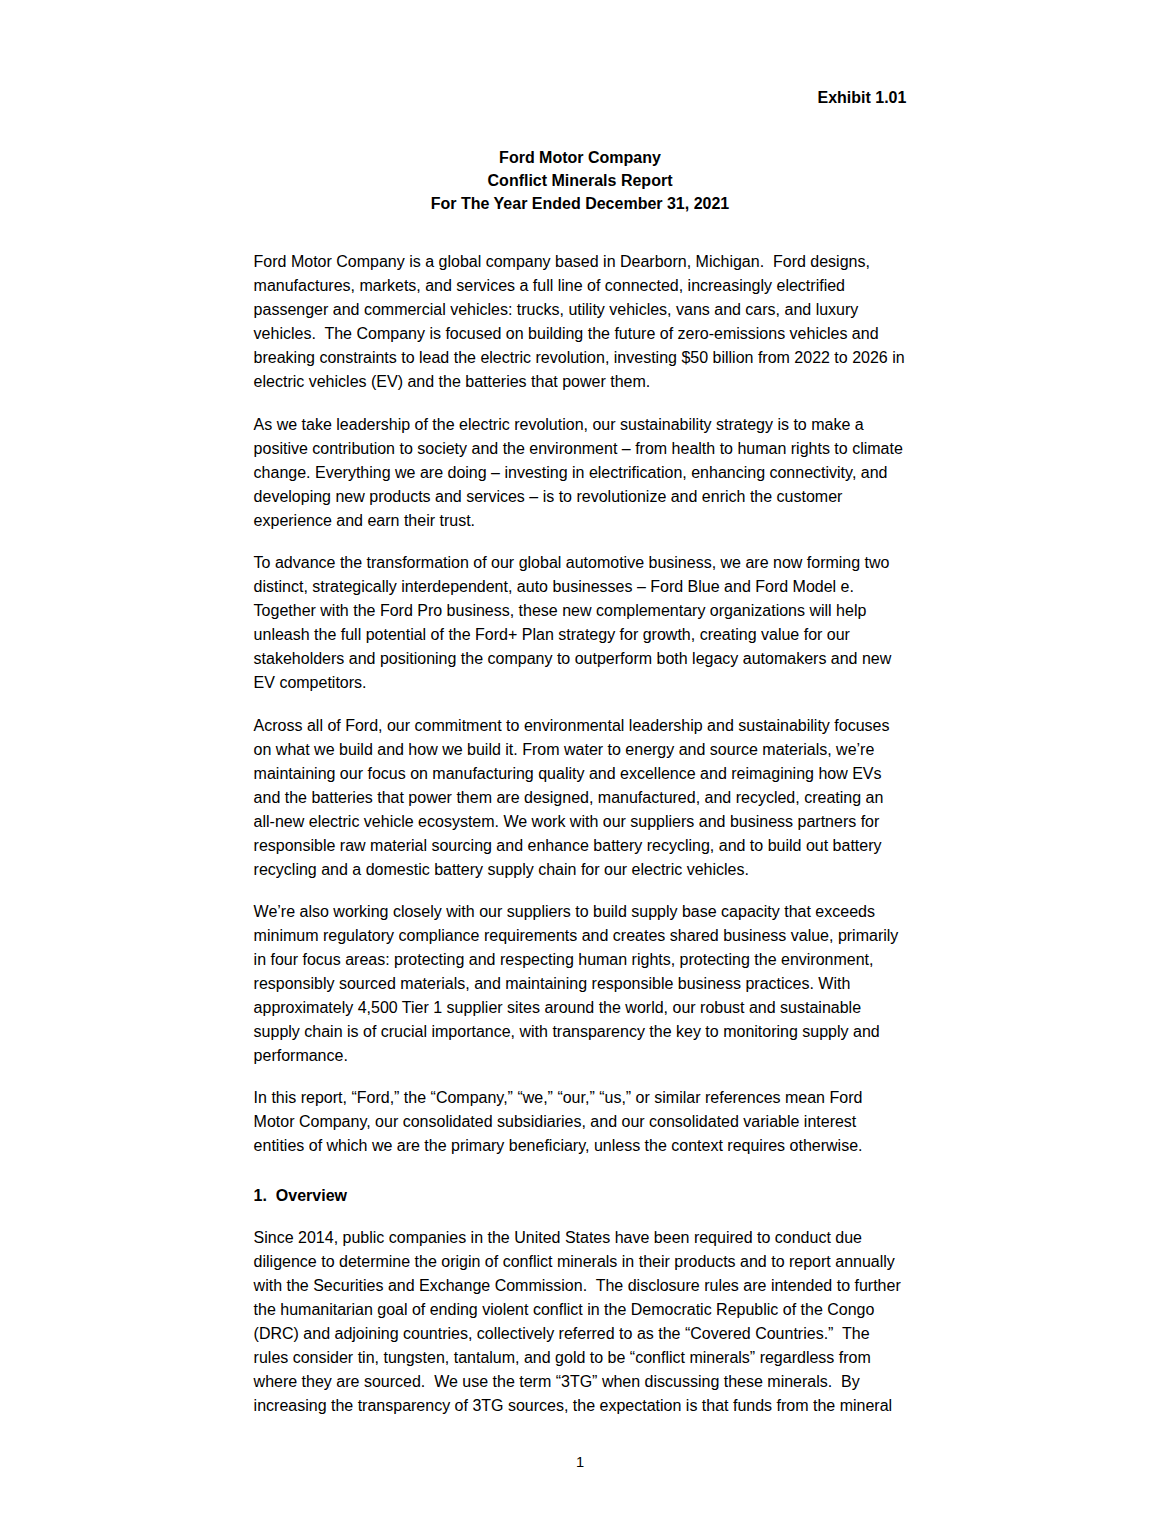Exhibit 1.01
Ford Motor Company
Conflict Minerals Report
For The Year Ended December 31, 2021
Ford Motor Company is a global company based in Dearborn, Michigan. Ford designs, manufactures, markets, and services a full line of connected, increasingly electrified passenger and commercial vehicles: trucks, utility vehicles, vans and cars, and luxury vehicles. The Company is focused on building the future of zero-emissions vehicles and breaking constraints to lead the electric revolution, investing $50 billion from 2022 to 2026 in electric vehicles (EV) and the batteries that power them.
As we take leadership of the electric revolution, our sustainability strategy is to make a positive contribution to society and the environment – from health to human rights to climate change. Everything we are doing – investing in electrification, enhancing connectivity, and developing new products and services – is to revolutionize and enrich the customer experience and earn their trust.
To advance the transformation of our global automotive business, we are now forming two distinct, strategically interdependent, auto businesses – Ford Blue and Ford Model e. Together with the Ford Pro business, these new complementary organizations will help unleash the full potential of the Ford+ Plan strategy for growth, creating value for our stakeholders and positioning the company to outperform both legacy automakers and new EV competitors.
Across all of Ford, our commitment to environmental leadership and sustainability focuses on what we build and how we build it. From water to energy and source materials, we’re maintaining our focus on manufacturing quality and excellence and reimagining how EVs and the batteries that power them are designed, manufactured, and recycled, creating an all-new electric vehicle ecosystem. We work with our suppliers and business partners for responsible raw material sourcing and enhance battery recycling, and to build out battery recycling and a domestic battery supply chain for our electric vehicles.
We’re also working closely with our suppliers to build supply base capacity that exceeds minimum regulatory compliance requirements and creates shared business value, primarily in four focus areas: protecting and respecting human rights, protecting the environment, responsibly sourced materials, and maintaining responsible business practices. With approximately 4,500 Tier 1 supplier sites around the world, our robust and sustainable supply chain is of crucial importance, with transparency the key to monitoring supply and performance.
In this report, “Ford,” the “Company,” “we,” “our,” “us,” or similar references mean Ford Motor Company, our consolidated subsidiaries, and our consolidated variable interest entities of which we are the primary beneficiary, unless the context requires otherwise.
1. Overview
Since 2014, public companies in the United States have been required to conduct due diligence to determine the origin of conflict minerals in their products and to report annually with the Securities and Exchange Commission. The disclosure rules are intended to further the humanitarian goal of ending violent conflict in the Democratic Republic of the Congo (DRC) and adjoining countries, collectively referred to as the “Covered Countries.” The rules consider tin, tungsten, tantalum, and gold to be “conflict minerals” regardless from where they are sourced. We use the term “3TG” when discussing these minerals. By increasing the transparency of 3TG sources, the expectation is that funds from the mineral
1